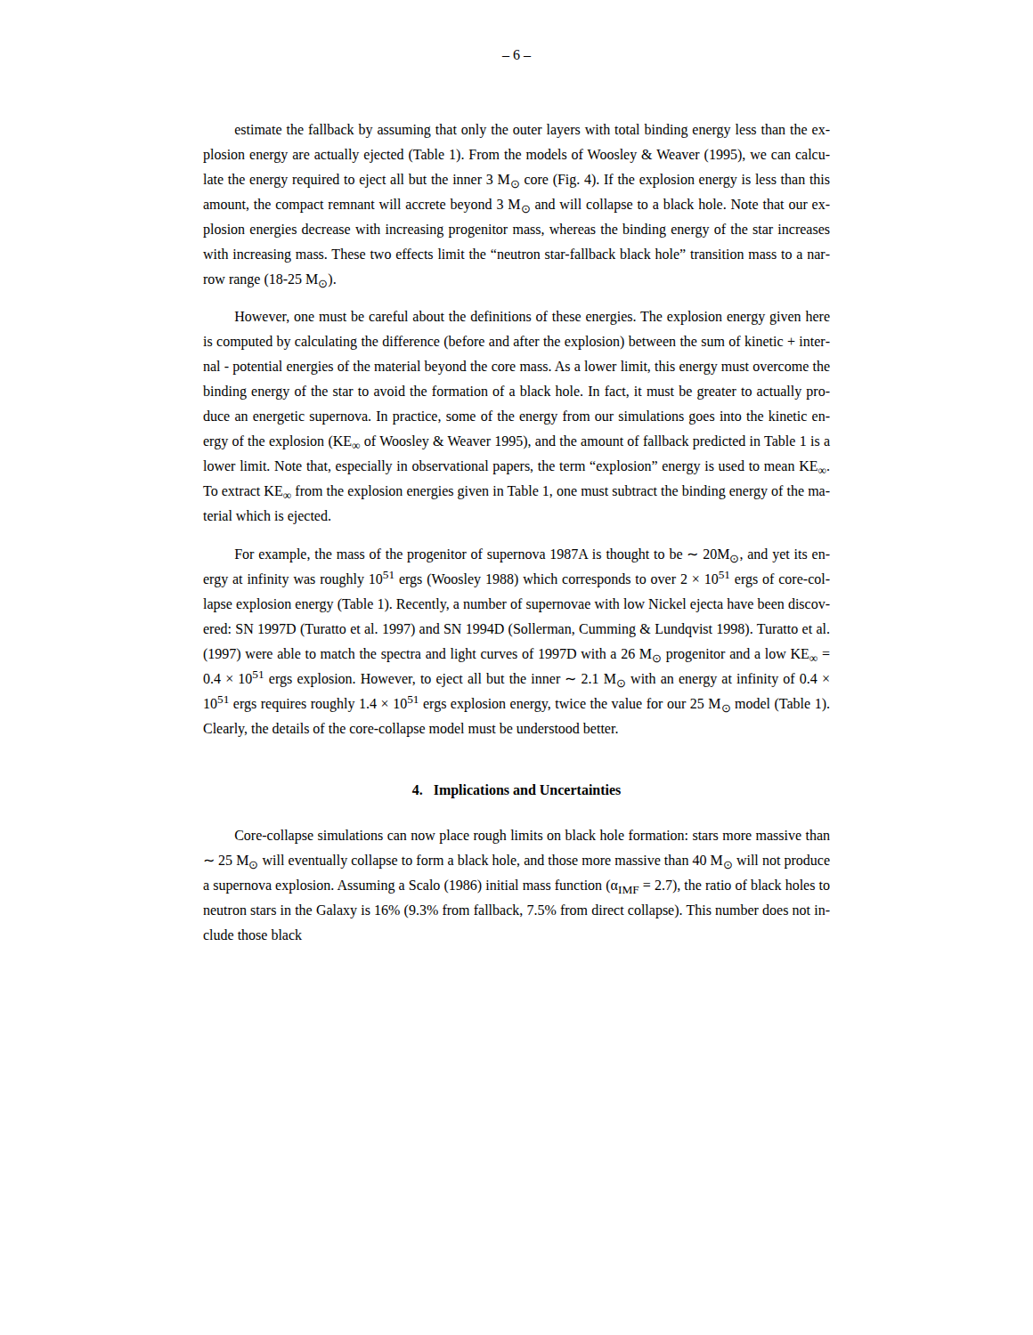– 6 –
estimate the fallback by assuming that only the outer layers with total binding energy less than the explosion energy are actually ejected (Table 1). From the models of Woosley & Weaver (1995), we can calculate the energy required to eject all but the inner 3 M⊙ core (Fig. 4). If the explosion energy is less than this amount, the compact remnant will accrete beyond 3 M⊙ and will collapse to a black hole. Note that our explosion energies decrease with increasing progenitor mass, whereas the binding energy of the star increases with increasing mass. These two effects limit the “neutron star-fallback black hole” transition mass to a narrow range (18-25 M⊙).
However, one must be careful about the definitions of these energies. The explosion energy given here is computed by calculating the difference (before and after the explosion) between the sum of kinetic + internal - potential energies of the material beyond the core mass. As a lower limit, this energy must overcome the binding energy of the star to avoid the formation of a black hole. In fact, it must be greater to actually produce an energetic supernova. In practice, some of the energy from our simulations goes into the kinetic energy of the explosion (KE∞ of Woosley & Weaver 1995), and the amount of fallback predicted in Table 1 is a lower limit. Note that, especially in observational papers, the term “explosion” energy is used to mean KE∞. To extract KE∞ from the explosion energies given in Table 1, one must subtract the binding energy of the material which is ejected.
For example, the mass of the progenitor of supernova 1987A is thought to be ∼ 20M⊙, and yet its energy at infinity was roughly 1051 ergs (Woosley 1988) which corresponds to over 2 × 1051 ergs of core-collapse explosion energy (Table 1). Recently, a number of supernovae with low Nickel ejecta have been discovered: SN 1997D (Turatto et al. 1997) and SN 1994D (Sollerman, Cumming & Lundqvist 1998). Turatto et al. (1997) were able to match the spectra and light curves of 1997D with a 26 M⊙ progenitor and a low KE∞ = 0.4 × 1051 ergs explosion. However, to eject all but the inner ∼ 2.1 M⊙ with an energy at infinity of 0.4 × 1051 ergs requires roughly 1.4 × 1051 ergs explosion energy, twice the value for our 25 M⊙ model (Table 1). Clearly, the details of the core-collapse model must be understood better.
4. Implications and Uncertainties
Core-collapse simulations can now place rough limits on black hole formation: stars more massive than ∼ 25 M⊙ will eventually collapse to form a black hole, and those more massive than 40 M⊙ will not produce a supernova explosion. Assuming a Scalo (1986) initial mass function (αIMF = 2.7), the ratio of black holes to neutron stars in the Galaxy is 16% (9.3% from fallback, 7.5% from direct collapse). This number does not include those black